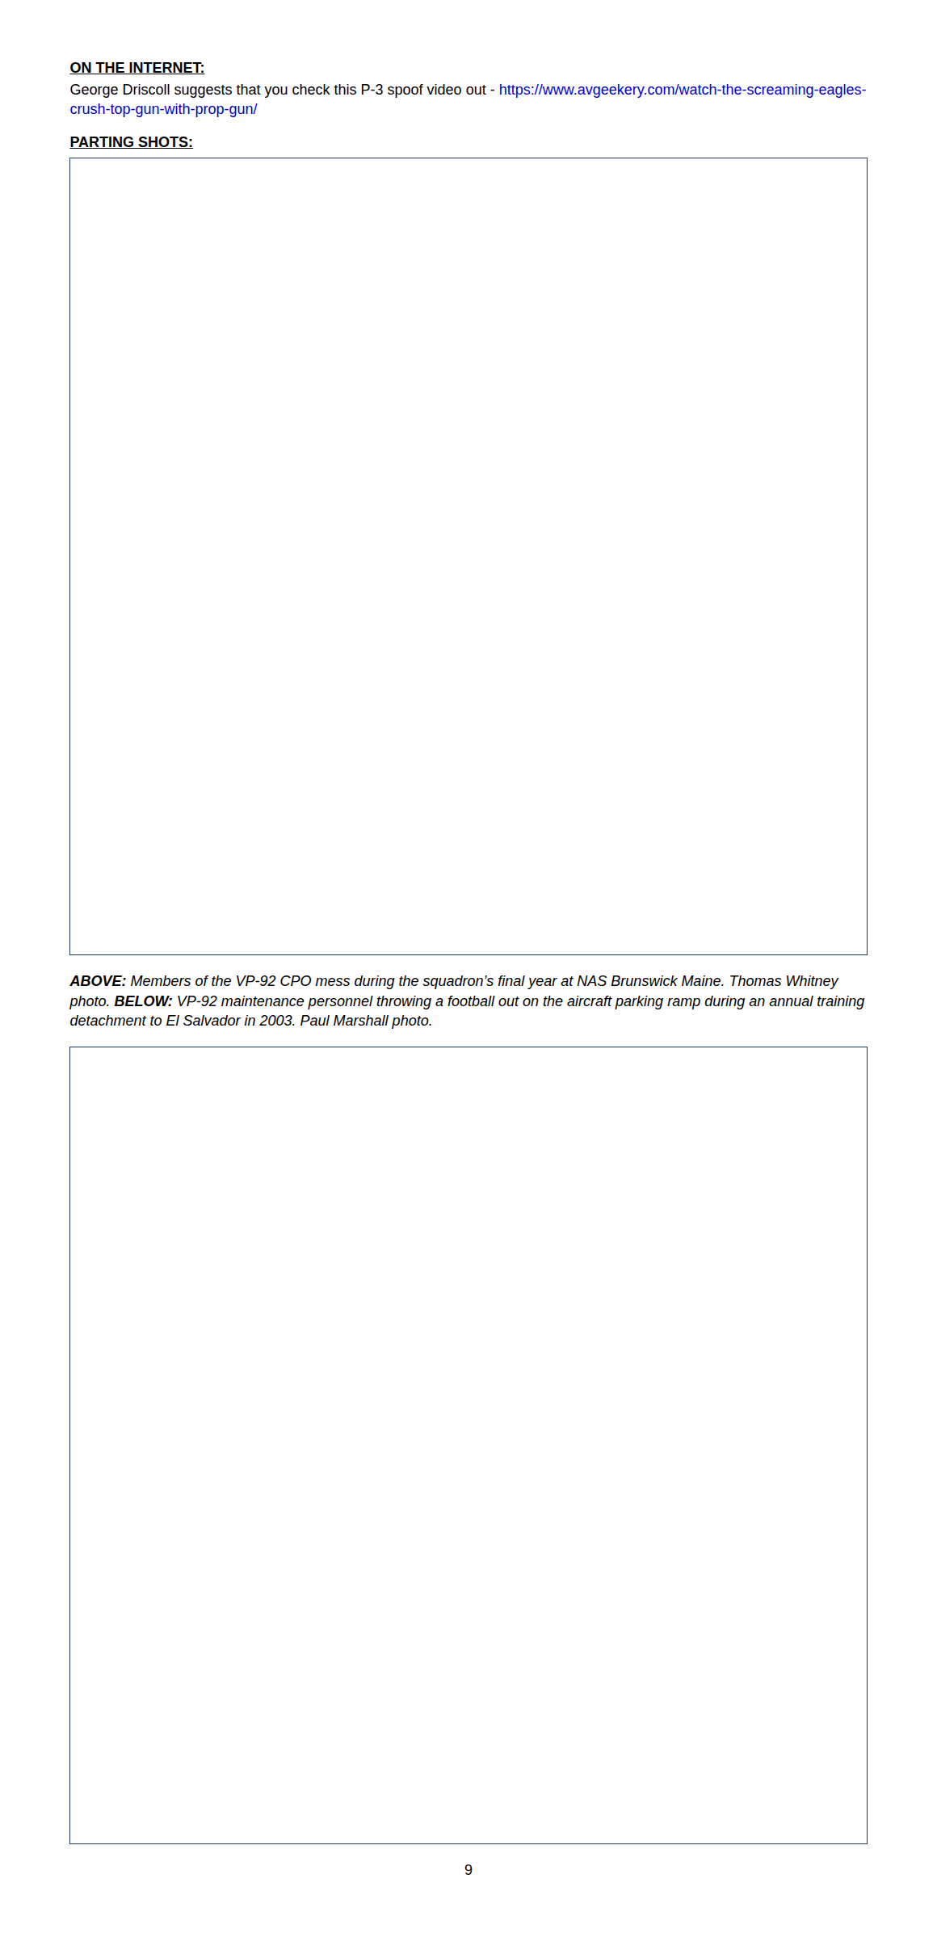ON THE INTERNET:
George Driscoll suggests that you check this P-3 spoof video out - https://www.avgeekery.com/watch-the-screaming-eagles-crush-top-gun-with-prop-gun/
PARTING SHOTS:
ABOVE: Members of the VP-92 CPO mess during the squadron’s final year at NAS Brunswick Maine. Thomas Whitney photo. BELOW: VP-92 maintenance personnel throwing a football out on the aircraft parking ramp during an annual training detachment to El Salvador in 2003. Paul Marshall photo.
9